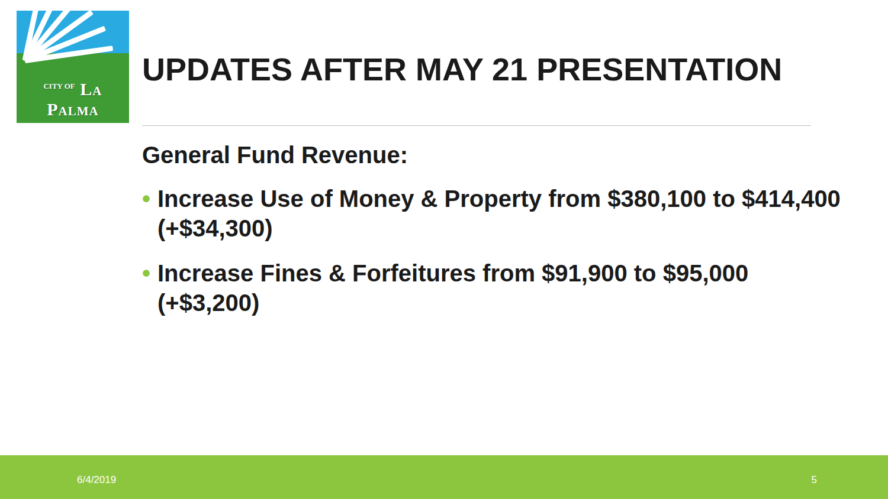CITY OF La Palma
UPDATES AFTER MAY 21 PRESENTATION
General Fund Revenue:
Increase Use of Money & Property from $380,100 to $414,400 (+$34,300)
Increase Fines & Forfeitures from $91,900 to $95,000 (+$3,200)
6/4/2019
5